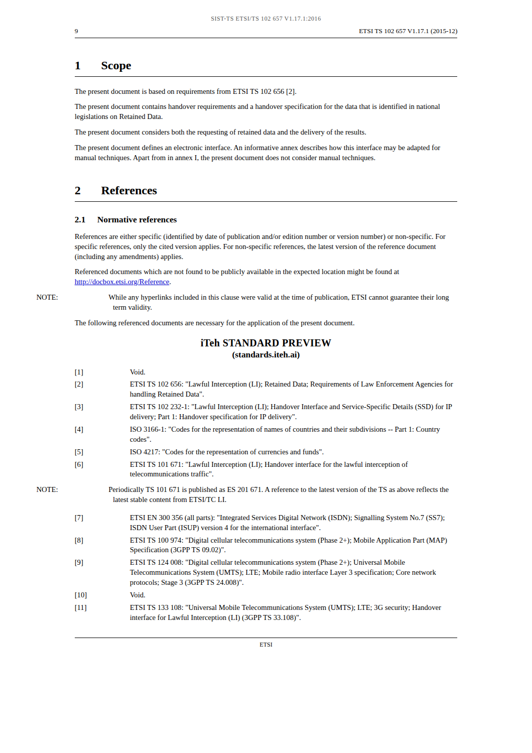SIST-TS ETSI/TS 102 657 V1.17.1:2016
9 ETSI TS 102 657 V1.17.1 (2015-12)
1 Scope
The present document is based on requirements from ETSI TS 102 656 [2].
The present document contains handover requirements and a handover specification for the data that is identified in national legislations on Retained Data.
The present document considers both the requesting of retained data and the delivery of the results.
The present document defines an electronic interface. An informative annex describes how this interface may be adapted for manual techniques. Apart from in annex I, the present document does not consider manual techniques.
2 References
2.1 Normative references
References are either specific (identified by date of publication and/or edition number or version number) or non-specific. For specific references, only the cited version applies. For non-specific references, the latest version of the reference document (including any amendments) applies.
Referenced documents which are not found to be publicly available in the expected location might be found at http://docbox.etsi.org/Reference.
NOTE: While any hyperlinks included in this clause were valid at the time of publication, ETSI cannot guarantee their long term validity.
The following referenced documents are necessary for the application of the present document.
iTeh STANDARD PREVIEW
(standards.iteh.ai)
[1]
Void.
[2]
ETSI TS 102 656: "Lawful Interception (LI); Retained Data; Requirements of Law Enforcement Agencies for handling Retained Data".
[3]
ETSI TS 102 232-1: "Lawful Interception (LI); Handover Interface and Service-Specific Details (SSD) for IP delivery; Part 1: Handover specification for IP delivery".
[4]
ISO 3166-1: "Codes for the representation of names of countries and their subdivisions -- Part 1: Country codes".
[5]
ISO 4217: "Codes for the representation of currencies and funds".
[6]
ETSI TS 101 671: "Lawful Interception (LI); Handover interface for the lawful interception of telecommunications traffic".
NOTE: Periodically TS 101 671 is published as ES 201 671. A reference to the latest version of the TS as above reflects the latest stable content from ETSI/TC LI.
[7]
ETSI EN 300 356 (all parts): "Integrated Services Digital Network (ISDN); Signalling System No.7 (SS7); ISDN User Part (ISUP) version 4 for the international interface".
[8]
ETSI TS 100 974: "Digital cellular telecommunications system (Phase 2+); Mobile Application Part (MAP) Specification (3GPP TS 09.02)".
[9]
ETSI TS 124 008: "Digital cellular telecommunications system (Phase 2+); Universal Mobile Telecommunications System (UMTS); LTE; Mobile radio interface Layer 3 specification; Core network protocols; Stage 3 (3GPP TS 24.008)".
[10]
Void.
[11]
ETSI TS 133 108: "Universal Mobile Telecommunications System (UMTS); LTE; 3G security; Handover interface for Lawful Interception (LI) (3GPP TS 33.108)".
ETSI